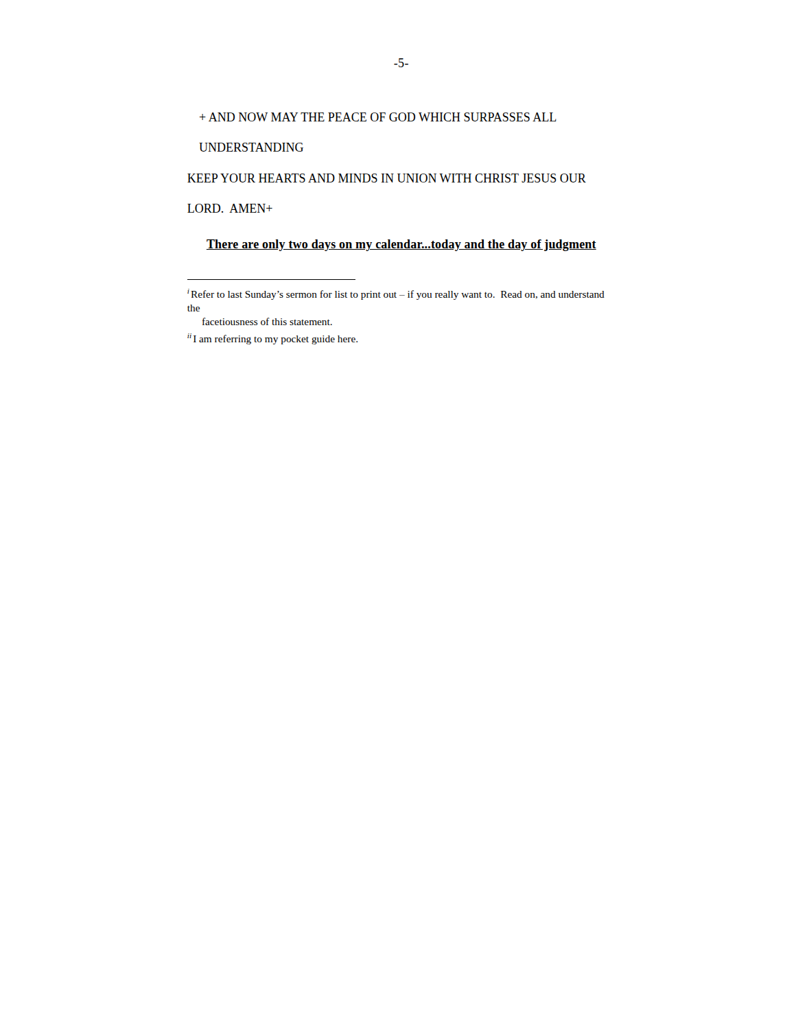-5-
+ AND NOW MAY THE PEACE OF GOD WHICH SURPASSES ALL UNDERSTANDING KEEP YOUR HEARTS AND MINDS IN UNION WITH CHRIST JESUS OUR LORD. AMEN+
There are only two days on my calendar...today and the day of judgment
i Refer to last Sunday’s sermon for list to print out – if you really want to. Read on, and understand the facetiousness of this statement.
ii I am referring to my pocket guide here.